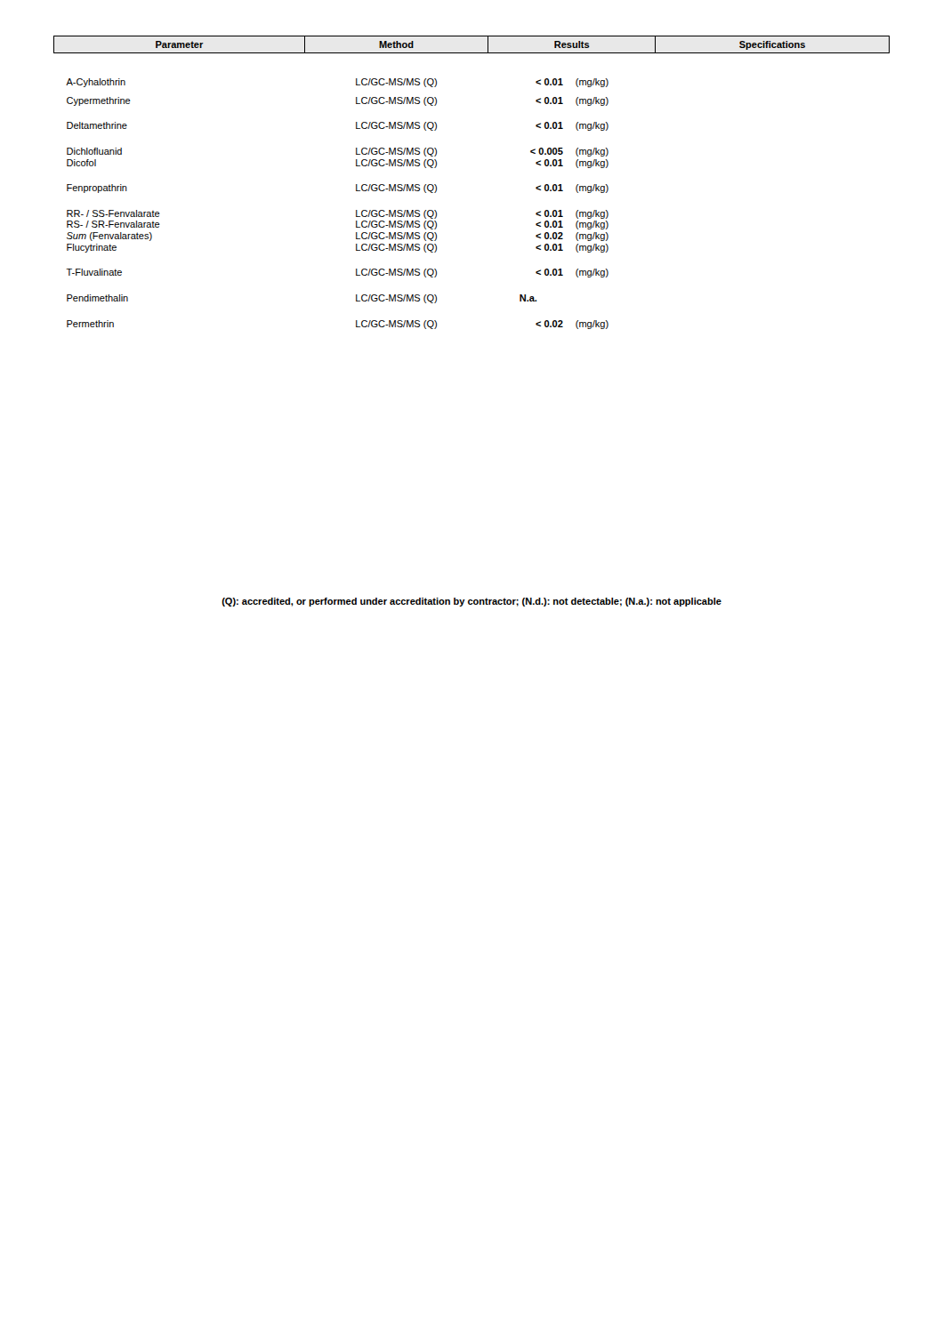| Parameter | Method | Results | Specifications |
| --- | --- | --- | --- |
| A-Cyhalothrin | LC/GC-MS/MS (Q) | < 0.01 | (mg/kg) | |
| Cypermethrine | LC/GC-MS/MS (Q) | < 0.01 | (mg/kg) | |
| Deltamethrine | LC/GC-MS/MS (Q) | < 0.01 | (mg/kg) | |
| Dichlofluanid | LC/GC-MS/MS (Q) | < 0.005 | (mg/kg) | |
| Dicofol | LC/GC-MS/MS (Q) | < 0.01 | (mg/kg) | |
| Fenpropathrin | LC/GC-MS/MS (Q) | < 0.01 | (mg/kg) | |
| RR- / SS-Fenvalarate | LC/GC-MS/MS (Q) | < 0.01 | (mg/kg) | |
| RS- / SR-Fenvalarate | LC/GC-MS/MS (Q) | < 0.01 | (mg/kg) | |
| Sum (Fenvalarates) | LC/GC-MS/MS (Q) | < 0.02 | (mg/kg) | |
| Flucytrinate | LC/GC-MS/MS (Q) | < 0.01 | (mg/kg) | |
| T-Fluvalinate | LC/GC-MS/MS (Q) | < 0.01 | (mg/kg) | |
| Pendimethalin | LC/GC-MS/MS (Q) | N.a. | | |
| Permethrin | LC/GC-MS/MS (Q) | < 0.02 | (mg/kg) | |
(Q): accredited, or performed under accreditation by contractor; (N.d.): not detectable; (N.a.): not applicable